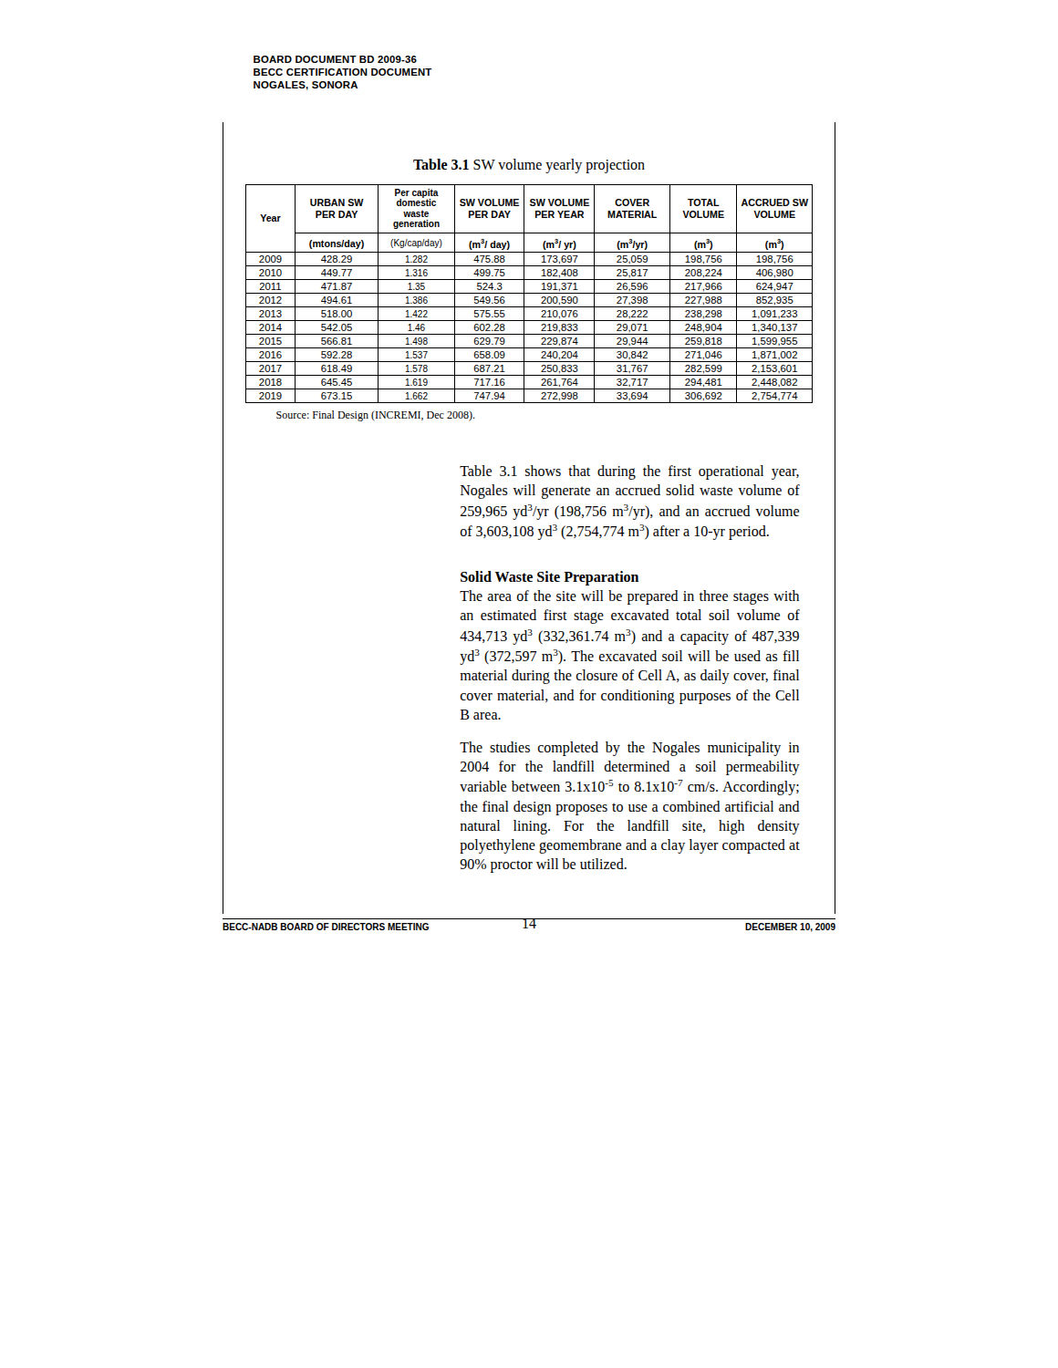BOARD DOCUMENT BD 2009-36
BECC CERTIFICATION DOCUMENT
NOGALES, SONORA
Table 3.1 SW volume yearly projection
| Year | URBAN SW PER DAY | Per capita domestic waste generation | SW VOLUME PER DAY | SW VOLUME PER YEAR | COVER MATERIAL | TOTAL VOLUME | ACCRUED SW VOLUME |
| --- | --- | --- | --- | --- | --- | --- | --- |
| (mtons/day) | (Kg/cap/day) | (m 3 / day) | (m 3 / yr) | (m 3 /yr) | (m 3 ) | (m 3 ) |
| 2009 | 428.29 | 1.282 | 475.88 | 173,697 | 25,059 | 198,756 | 198,756 |
| 2010 | 449.77 | 1.316 | 499.75 | 182,408 | 25,817 | 208,224 | 406,980 |
| 2011 | 471.87 | 1.35 | 524.3 | 191,371 | 26,596 | 217,966 | 624,947 |
| 2012 | 494.61 | 1.386 | 549.56 | 200,590 | 27,398 | 227,988 | 852,935 |
| 2013 | 518.00 | 1.422 | 575.55 | 210,076 | 28,222 | 238,298 | 1,091,233 |
| 2014 | 542.05 | 1.46 | 602.28 | 219,833 | 29,071 | 248,904 | 1,340,137 |
| 2015 | 566.81 | 1.498 | 629.79 | 229,874 | 29,944 | 259,818 | 1,599,955 |
| 2016 | 592.28 | 1.537 | 658.09 | 240,204 | 30,842 | 271,046 | 1,871,002 |
| 2017 | 618.49 | 1.578 | 687.21 | 250,833 | 31,767 | 282,599 | 2,153,601 |
| 2018 | 645.45 | 1.619 | 717.16 | 261,764 | 32,717 | 294,481 | 2,448,082 |
| 2019 | 673.15 | 1.662 | 747.94 | 272,998 | 33,694 | 306,692 | 2,754,774 |
Source: Final Design (INCREMI, Dec 2008).
Table 3.1 shows that during the first operational year, Nogales will generate an accrued solid waste volume of 259,965 yd3/yr (198,756 m3/yr), and an accrued volume of 3,603,108 yd3 (2,754,774 m3) after a 10-yr period.
Solid Waste Site Preparation
The area of the site will be prepared in three stages with an estimated first stage excavated total soil volume of 434,713 yd3 (332,361.74 m3) and a capacity of 487,339 yd3 (372,597 m3). The excavated soil will be used as fill material during the closure of Cell A, as daily cover, final cover material, and for conditioning purposes of the Cell B area.
The studies completed by the Nogales municipality in 2004 for the landfill determined a soil permeability variable between 3.1x10-5 to 8.1x10-7 cm/s. Accordingly; the final design proposes to use a combined artificial and natural lining. For the landfill site, high density polyethylene geomembrane and a clay layer compacted at 90% proctor will be utilized.
BECC-NADB BOARD OF DIRECTORS MEETING 14 DECEMBER 10, 2009